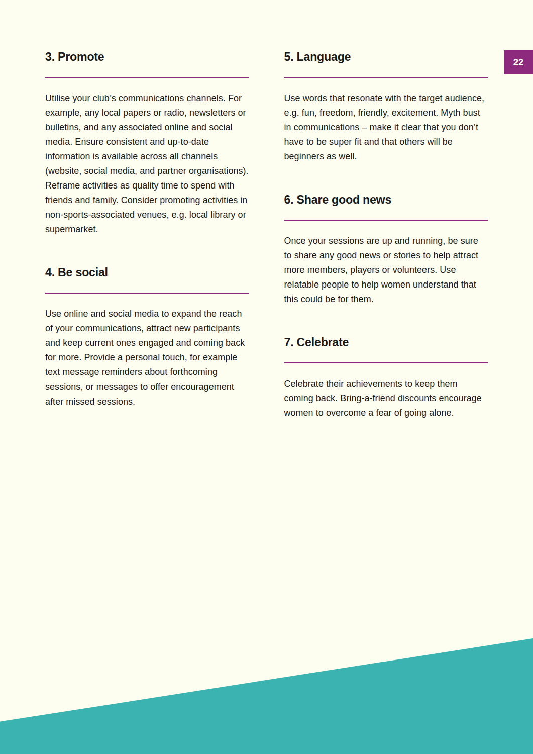22
3. Promote
Utilise your club’s communications channels. For example, any local papers or radio, newsletters or bulletins, and any associated online and social media. Ensure consistent and up-to-date information is available across all channels (website, social media, and partner organisations). Reframe activities as quality time to spend with friends and family. Consider promoting activities in non-sports-associated venues, e.g. local library or supermarket.
4. Be social
Use online and social media to expand the reach of your communications, attract new participants and keep current ones engaged and coming back for more. Provide a personal touch, for example text message reminders about forthcoming sessions, or messages to offer encouragement after missed sessions.
5. Language
Use words that resonate with the target audience, e.g. fun, freedom, friendly, excitement. Myth bust in communications – make it clear that you don’t have to be super fit and that others will be beginners as well.
6. Share good news
Once your sessions are up and running, be sure to share any good news or stories to help attract more members, players or volunteers. Use relatable people to help women understand that this could be for them.
7. Celebrate
Celebrate their achievements to keep them coming back. Bring-a-friend discounts encourage women to overcome a fear of going alone.